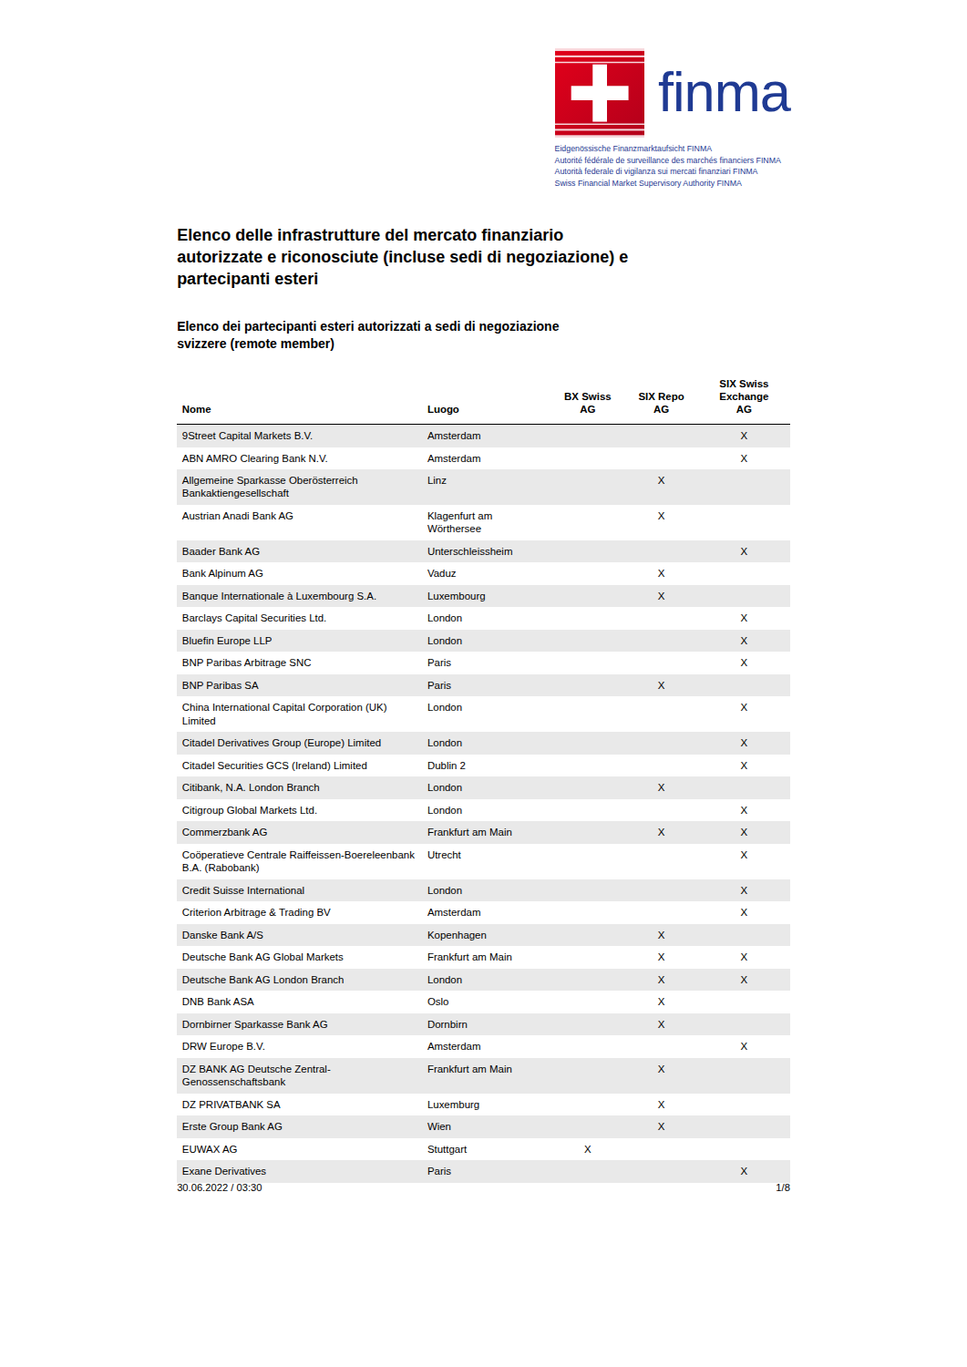finma
Eidgenössische Finanzmarktaufsicht FINMA
Autorité fédérale de surveillance des marchés financiers FINMA
Autorità federale di vigilanza sui mercati finanziari FINMA
Swiss Financial Market Supervisory Authority FINMA
Elenco delle infrastrutture del mercato finanziario autorizzate e riconosciute (incluse sedi di negoziazione) e partecipanti esteri
Elenco dei partecipanti esteri autorizzati a sedi di negoziazione svizzere (remote member)
| Nome | Luogo | BX Swiss AG | SIX Repo AG | SIX Swiss Exchange AG |
| --- | --- | --- | --- | --- |
| 9Street Capital Markets B.V. | Amsterdam | | | X |
| ABN AMRO Clearing Bank N.V. | Amsterdam | | | X |
| Allgemeine Sparkasse Oberösterreich Bankaktiengesellschaft | Linz | | X | |
| Austrian Anadi Bank AG | Klagenfurt am Wörthersee | | X | |
| Baader Bank AG | Unterschleissheim | | | X |
| Bank Alpinum AG | Vaduz | | X | |
| Banque Internationale à Luxembourg S.A. | Luxembourg | | X | |
| Barclays Capital Securities Ltd. | London | | | X |
| Bluefin Europe LLP | London | | | X |
| BNP Paribas Arbitrage SNC | Paris | | | X |
| BNP Paribas SA | Paris | | X | |
| China International Capital Corporation (UK) Limited | London | | | X |
| Citadel Derivatives Group (Europe) Limited | London | | | X |
| Citadel Securities GCS (Ireland) Limited | Dublin 2 | | | X |
| Citibank, N.A. London Branch | London | | X | |
| Citigroup Global Markets Ltd. | London | | | X |
| Commerzbank AG | Frankfurt am Main | | X | X |
| Coöperatieve Centrale Raiffeissen-Boereleenbank B.A. (Rabobank) | Utrecht | | | X |
| Credit Suisse International | London | | | X |
| Criterion Arbitrage & Trading BV | Amsterdam | | | X |
| Danske Bank A/S | Kopenhagen | | X | |
| Deutsche Bank AG Global Markets | Frankfurt am Main | | X | X |
| Deutsche Bank AG London Branch | London | | X | X |
| DNB Bank ASA | Oslo | | X | |
| Dornbirner Sparkasse Bank AG | Dornbirn | | X | |
| DRW Europe B.V. | Amsterdam | | | X |
| DZ BANK AG Deutsche Zentral-Genossenschaftsbank | Frankfurt am Main | | X | |
| DZ PRIVATBANK SA | Luxemburg | | X | |
| Erste Group Bank AG | Wien | | X | |
| EUWAX AG | Stuttgart | X | | |
| Exane Derivatives | Paris | | | X |
30.06.2022 / 03:30 1/8